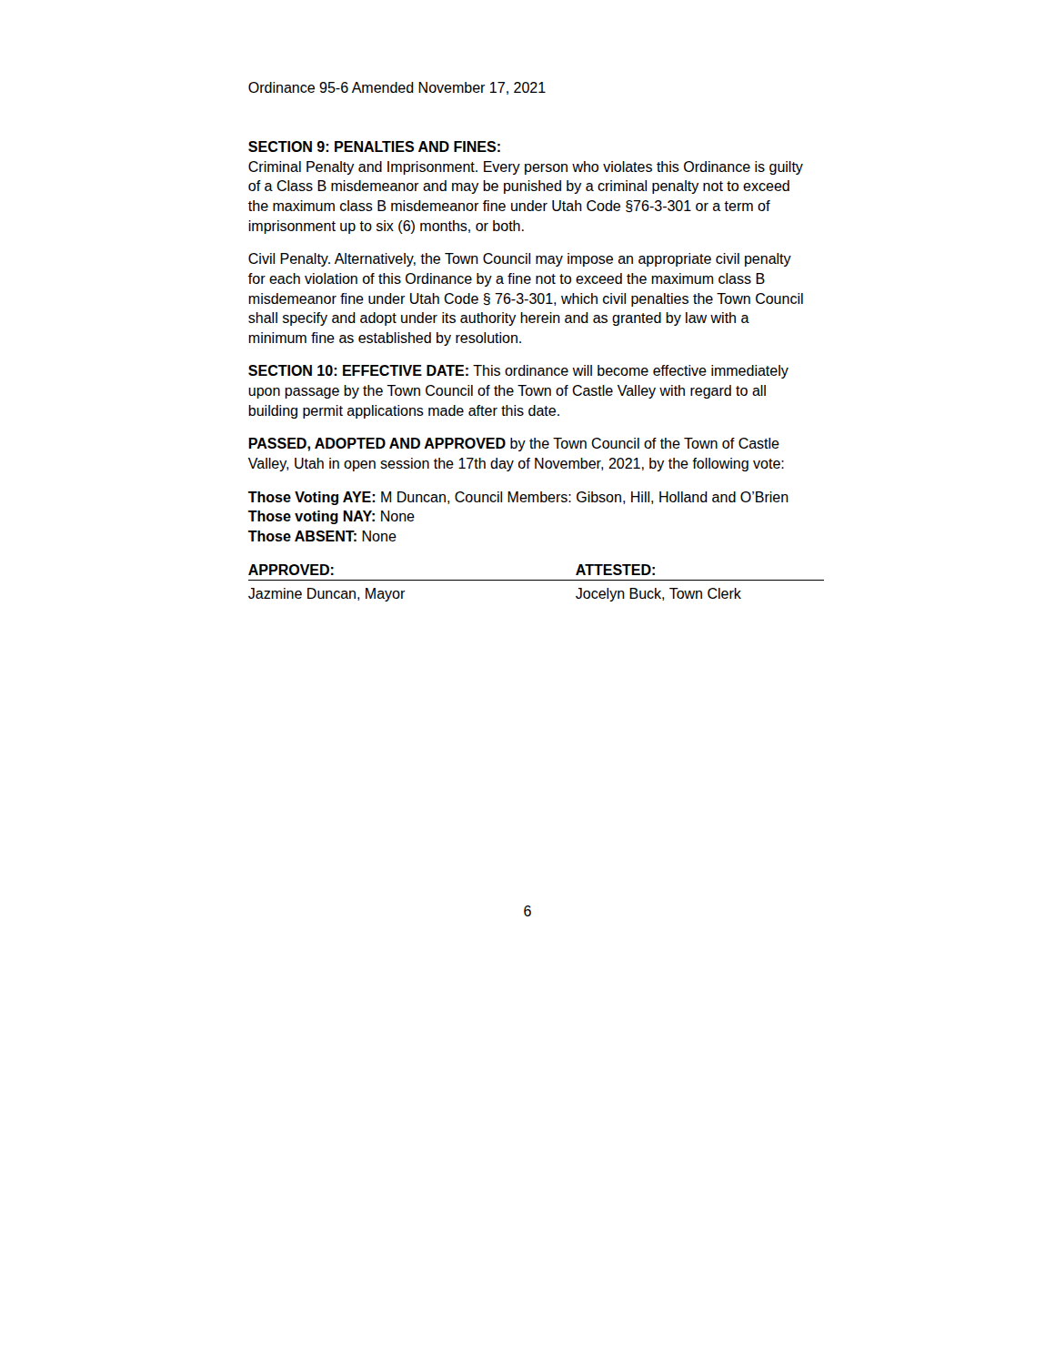Ordinance 95-6 Amended November 17, 2021
SECTION 9: PENALTIES AND FINES:
Criminal Penalty and Imprisonment. Every person who violates this Ordinance is guilty of a Class B misdemeanor and may be punished by a criminal penalty not to exceed the maximum class B misdemeanor fine under Utah Code §76-3-301 or a term of imprisonment up to six (6) months, or both.
Civil Penalty. Alternatively, the Town Council may impose an appropriate civil penalty for each violation of this Ordinance by a fine not to exceed the maximum class B misdemeanor fine under Utah Code § 76-3-301, which civil penalties the Town Council shall specify and adopt under its authority herein and as granted by law with a minimum fine as established by resolution.
SECTION 10: EFFECTIVE DATE: This ordinance will become effective immediately upon passage by the Town Council of the Town of Castle Valley with regard to all building permit applications made after this date.
PASSED, ADOPTED AND APPROVED by the Town Council of the Town of Castle Valley, Utah in open session the 17th day of November, 2021, by the following vote:
Those Voting AYE: M Duncan, Council Members: Gibson, Hill, Holland and O’Brien
Those voting NAY: None
Those ABSENT: None
| APPROVED: | ATTESTED: |
| Jazmine Duncan, Mayor | Jocelyn Buck, Town Clerk |
6